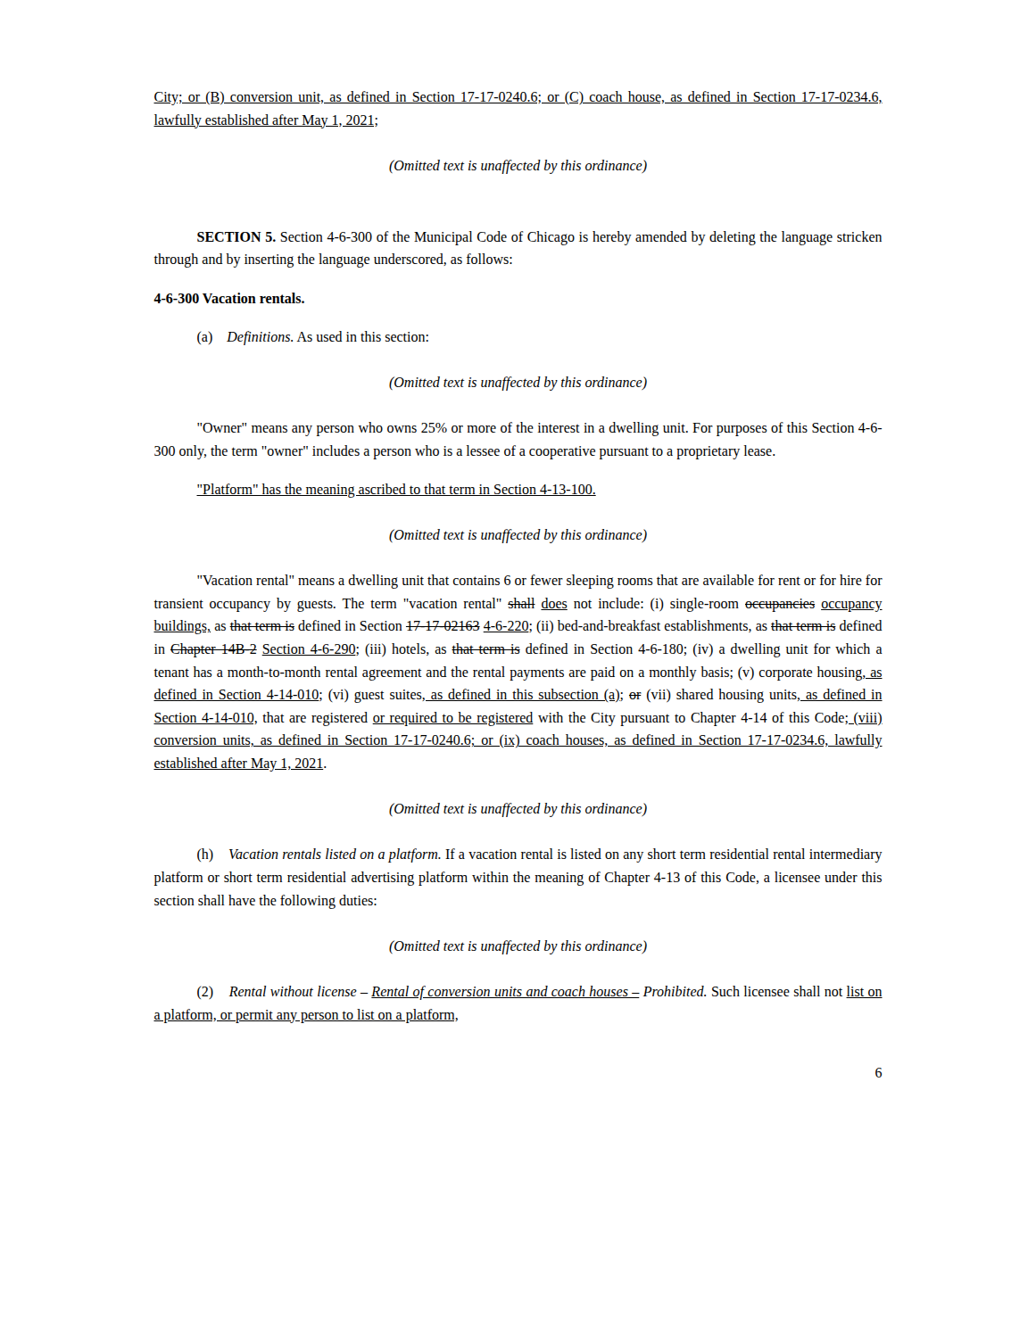City; or (B) conversion unit, as defined in Section 17-17-0240.6; or (C) coach house, as defined in Section 17-17-0234.6, lawfully established after May 1, 2021;
(Omitted text is unaffected by this ordinance)
SECTION 5. Section 4-6-300 of the Municipal Code of Chicago is hereby amended by deleting the language stricken through and by inserting the language underscored, as follows:
4-6-300 Vacation rentals.
(a) Definitions. As used in this section:
(Omitted text is unaffected by this ordinance)
"Owner" means any person who owns 25% or more of the interest in a dwelling unit. For purposes of this Section 4-6-300 only, the term "owner" includes a person who is a lessee of a cooperative pursuant to a proprietary lease.
"Platform" has the meaning ascribed to that term in Section 4-13-100.
(Omitted text is unaffected by this ordinance)
"Vacation rental" means a dwelling unit that contains 6 or fewer sleeping rooms that are available for rent or for hire for transient occupancy by guests. The term "vacation rental" shall does not include: (i) single-room occupancies occupancy buildings, as that term is defined in Section 17-17-02163 4-6-220; (ii) bed-and-breakfast establishments, as that term is defined in Chapter 14B-2 Section 4-6-290; (iii) hotels, as that term is defined in Section 4-6-180; (iv) a dwelling unit for which a tenant has a month-to-month rental agreement and the rental payments are paid on a monthly basis; (v) corporate housing, as defined in Section 4-14-010; (vi) guest suites, as defined in this subsection (a); or (vii) shared housing units, as defined in Section 4-14-010, that are registered or required to be registered with the City pursuant to Chapter 4-14 of this Code; (viii) conversion units, as defined in Section 17-17-0240.6; or (ix) coach houses, as defined in Section 17-17-0234.6, lawfully established after May 1, 2021.
(Omitted text is unaffected by this ordinance)
(h) Vacation rentals listed on a platform. If a vacation rental is listed on any short term residential rental intermediary platform or short term residential advertising platform within the meaning of Chapter 4-13 of this Code, a licensee under this section shall have the following duties:
(Omitted text is unaffected by this ordinance)
(2) Rental without license – Rental of conversion units and coach houses – Prohibited. Such licensee shall not list on a platform, or permit any person to list on a platform,
6